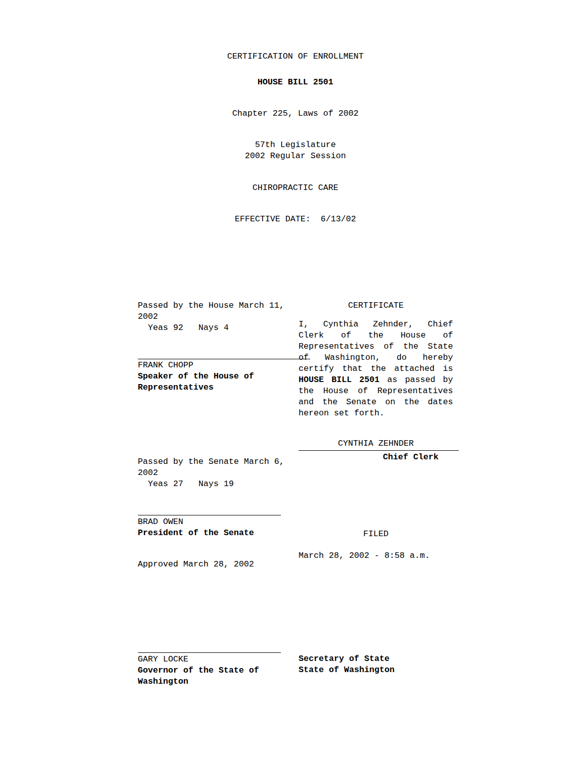CERTIFICATION OF ENROLLMENT
HOUSE BILL 2501
Chapter 225, Laws of 2002
57th Legislature
2002 Regular Session
CHIROPRACTIC CARE
EFFECTIVE DATE: 6/13/02
| Passed by the House March 11, 2002 Yeas 92 Nays 4 FRANK CHOPP Speaker of the House of Representatives Passed by the Senate March 6, 2002 Yeas 27 Nays 19 BRAD OWEN President of the Senate Approved March 28, 2002 | | CERTIFICATE I, Cynthia Zehnder, Chief Clerk of the House of Representatives of the State of Washington, do hereby certify that the attached is HOUSE BILL 2501 as passed by the House of Representatives and the Senate on the dates hereon set forth. CYNTHIA ZEHNDER Chief Clerk FILED March 28, 2002 - 8:58 a.m. |
| GARY LOCKE Governor of the State of Washington | | Secretary of State State of Washington |